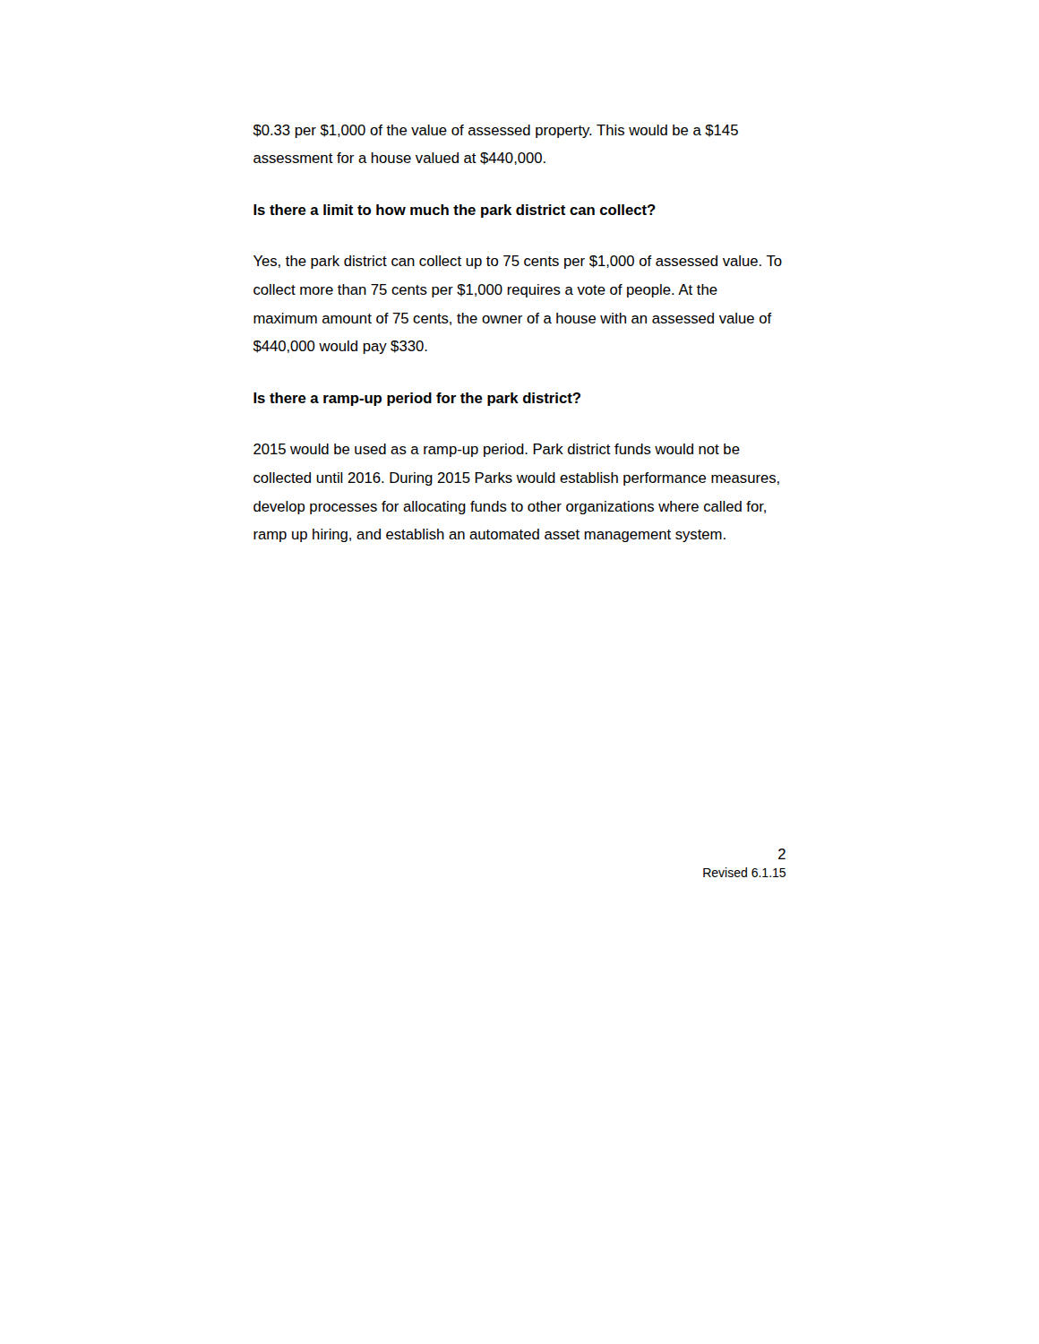$0.33 per $1,000 of the value of assessed property. This would be a $145 assessment for a house valued at $440,000.
Is there a limit to how much the park district can collect?
Yes, the park district can collect up to 75 cents per $1,000 of assessed value. To collect more than 75 cents per $1,000 requires a vote of people. At the maximum amount of 75 cents, the owner of a house with an assessed value of $440,000 would pay $330.
Is there a ramp-up period for the park district?
2015 would be used as a ramp-up period. Park district funds would not be collected until 2016. During 2015 Parks would establish performance measures, develop processes for allocating funds to other organizations where called for, ramp up hiring, and establish an automated asset management system.
2
Revised 6.1.15